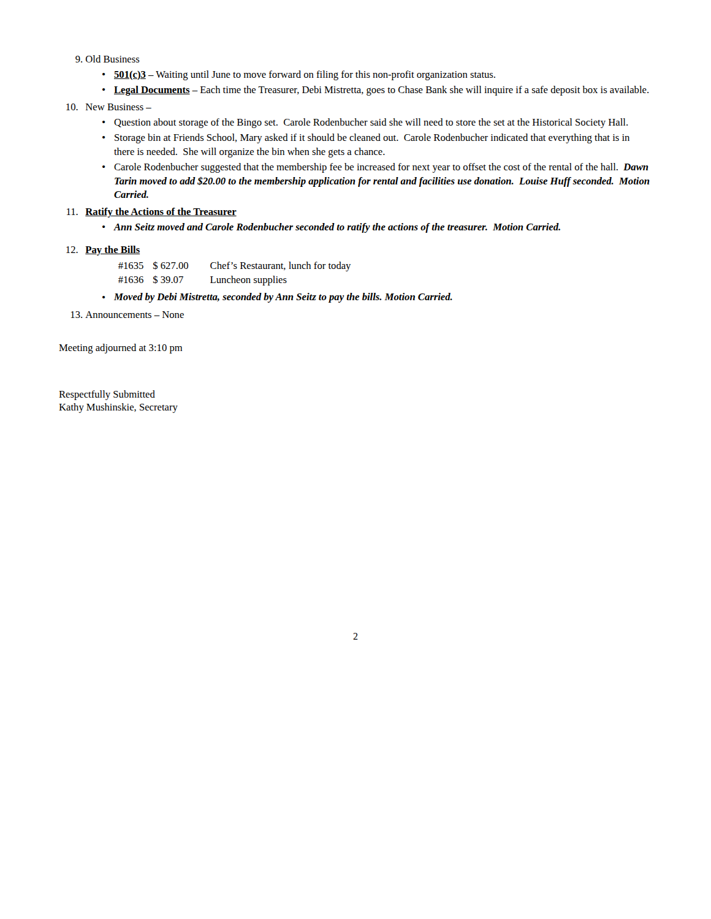Old Business
501(c)3 – Waiting until June to move forward on filing for this non-profit organization status.
Legal Documents – Each time the Treasurer, Debi Mistretta, goes to Chase Bank she will inquire if a safe deposit box is available.
New Business –
Question about storage of the Bingo set. Carole Rodenbucher said she will need to store the set at the Historical Society Hall.
Storage bin at Friends School, Mary asked if it should be cleaned out. Carole Rodenbucher indicated that everything that is in there is needed. She will organize the bin when she gets a chance.
Carole Rodenbucher suggested that the membership fee be increased for next year to offset the cost of the rental of the hall. Dawn Tarin moved to add $20.00 to the membership application for rental and facilities use donation. Louise Huff seconded. Motion Carried.
Ratify the Actions of the Treasurer
Ann Seitz moved and Carole Rodenbucher seconded to ratify the actions of the treasurer. Motion Carried.
Pay the Bills
| #1635 | $ 627.00 | Chef’s Restaurant, lunch for today |
| #1636 | $ 39.07 | Luncheon supplies |
Moved by Debi Mistretta, seconded by Ann Seitz to pay the bills. Motion Carried.
Announcements – None
Meeting adjourned at 3:10 pm
Respectfully Submitted
Kathy Mushinskie, Secretary
2